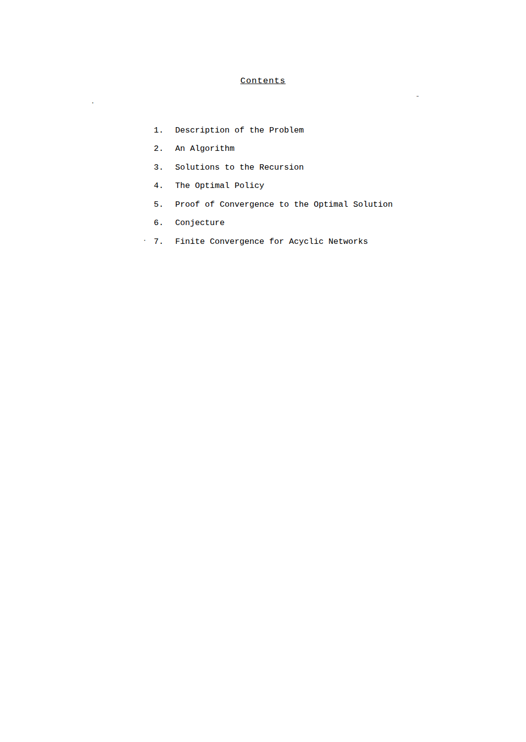. -
Contents
1. Description of the Problem
2. An Algorithm
3. Solutions to the Recursion
4. The Optimal Policy
5. Proof of Convergence to the Optimal Solution
6. Conjecture
7. Finite Convergence for Acyclic Networks·